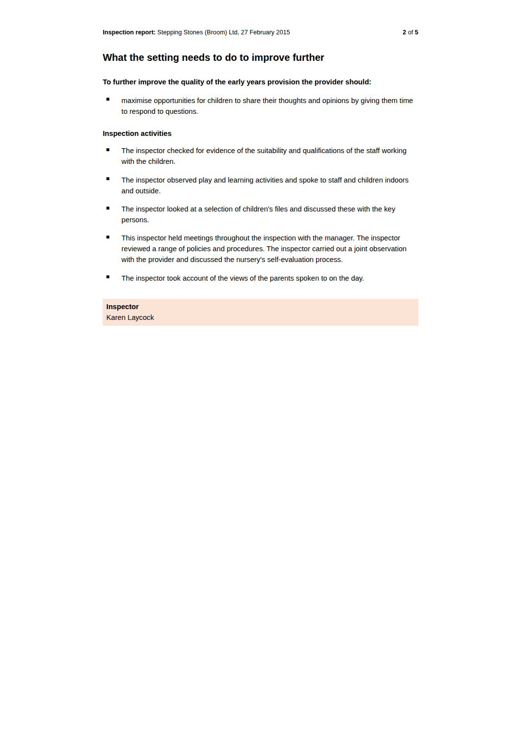Inspection report: Stepping Stones (Broom) Ltd, 27 February 2015
2 of 5
What the setting needs to do to improve further
To further improve the quality of the early years provision the provider should:
maximise opportunities for children to share their thoughts and opinions by giving them time to respond to questions.
Inspection activities
The inspector checked for evidence of the suitability and qualifications of the staff working with the children.
The inspector observed play and learning activities and spoke to staff and children indoors and outside.
The inspector looked at a selection of children's files and discussed these with the key persons.
This inspector held meetings throughout the inspection with the manager. The inspector reviewed a range of policies and procedures. The inspector carried out a joint observation with the provider and discussed the nursery's self-evaluation process.
The inspector took account of the views of the parents spoken to on the day.
Inspector
Karen Laycock